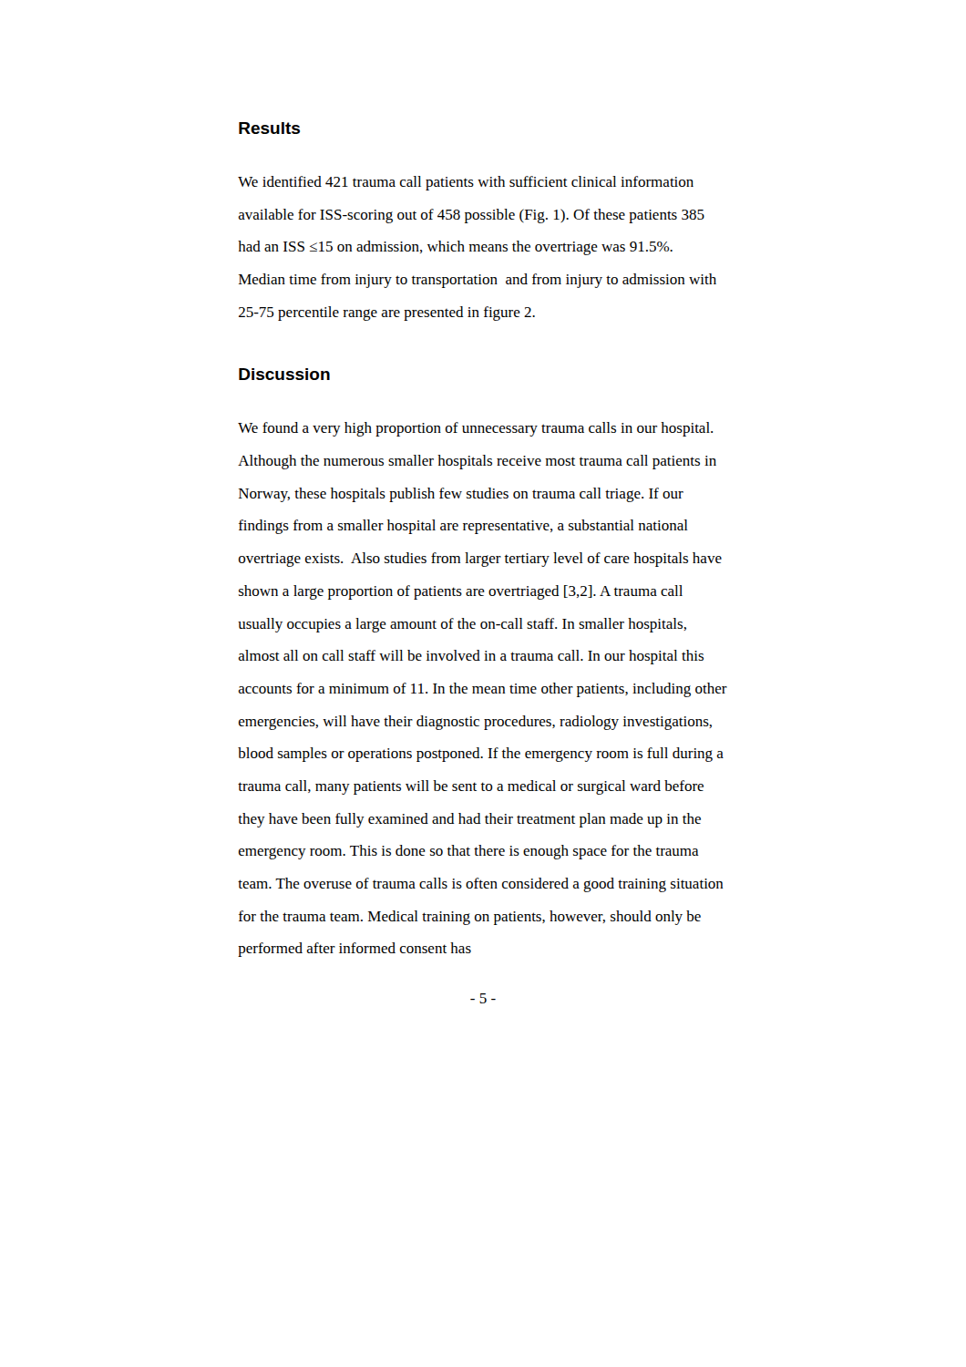Results
We identified 421 trauma call patients with sufficient clinical information available for ISS-scoring out of 458 possible (Fig. 1). Of these patients 385 had an ISS ≤15 on admission, which means the overtriage was 91.5%. Median time from injury to transportation and from injury to admission with 25-75 percentile range are presented in figure 2.
Discussion
We found a very high proportion of unnecessary trauma calls in our hospital. Although the numerous smaller hospitals receive most trauma call patients in Norway, these hospitals publish few studies on trauma call triage. If our findings from a smaller hospital are representative, a substantial national overtriage exists. Also studies from larger tertiary level of care hospitals have shown a large proportion of patients are overtriaged [3,2]. A trauma call usually occupies a large amount of the on-call staff. In smaller hospitals, almost all on call staff will be involved in a trauma call. In our hospital this accounts for a minimum of 11. In the mean time other patients, including other emergencies, will have their diagnostic procedures, radiology investigations, blood samples or operations postponed. If the emergency room is full during a trauma call, many patients will be sent to a medical or surgical ward before they have been fully examined and had their treatment plan made up in the emergency room. This is done so that there is enough space for the trauma team. The overuse of trauma calls is often considered a good training situation for the trauma team. Medical training on patients, however, should only be performed after informed consent has
- 5 -